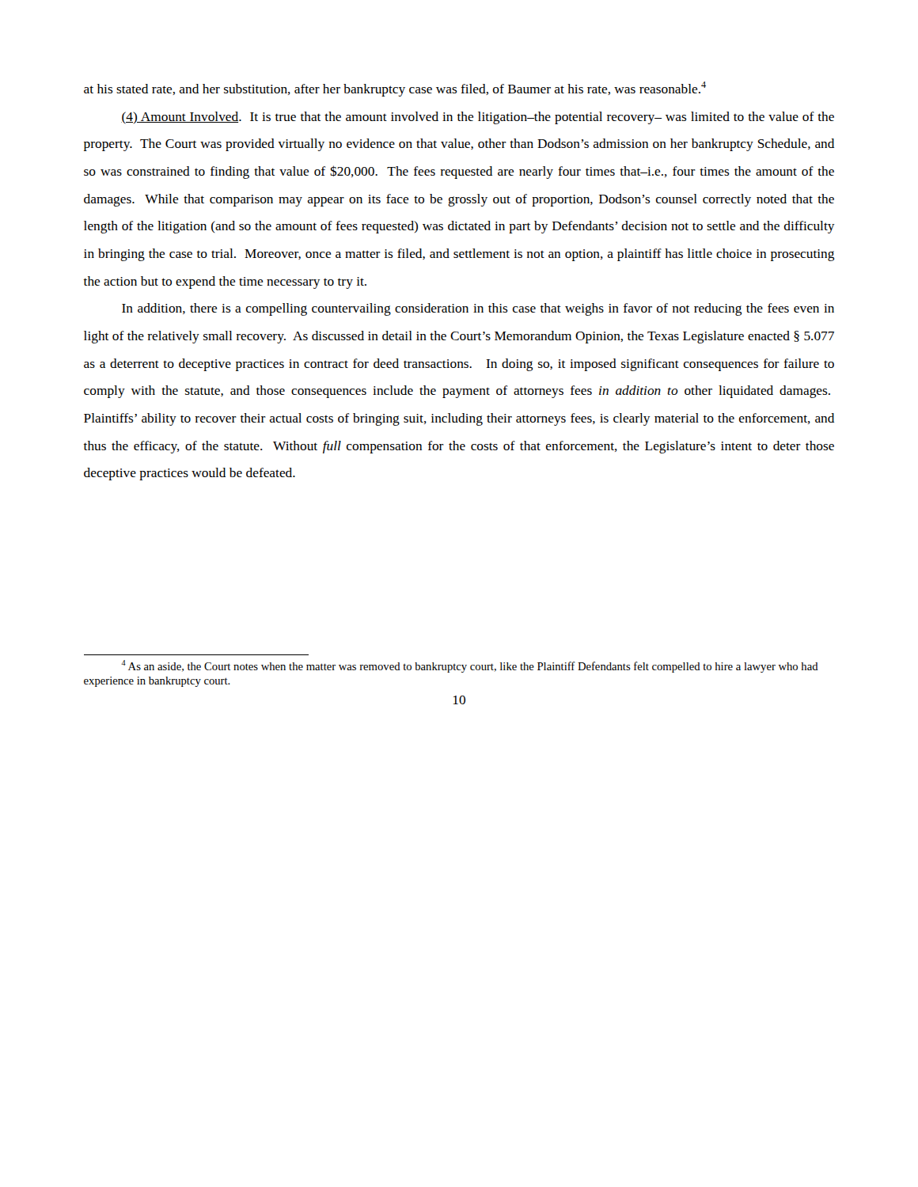at his stated rate, and her substitution, after her bankruptcy case was filed, of Baumer at his rate, was reasonable.4
(4) Amount Involved. It is true that the amount involved in the litigation–the potential recovery– was limited to the value of the property. The Court was provided virtually no evidence on that value, other than Dodson’s admission on her bankruptcy Schedule, and so was constrained to finding that value of $20,000. The fees requested are nearly four times that–i.e., four times the amount of the damages. While that comparison may appear on its face to be grossly out of proportion, Dodson’s counsel correctly noted that the length of the litigation (and so the amount of fees requested) was dictated in part by Defendants’ decision not to settle and the difficulty in bringing the case to trial. Moreover, once a matter is filed, and settlement is not an option, a plaintiff has little choice in prosecuting the action but to expend the time necessary to try it.
In addition, there is a compelling countervailing consideration in this case that weighs in favor of not reducing the fees even in light of the relatively small recovery. As discussed in detail in the Court’s Memorandum Opinion, the Texas Legislature enacted § 5.077 as a deterrent to deceptive practices in contract for deed transactions. In doing so, it imposed significant consequences for failure to comply with the statute, and those consequences include the payment of attorneys fees in addition to other liquidated damages. Plaintiffs’ ability to recover their actual costs of bringing suit, including their attorneys fees, is clearly material to the enforcement, and thus the efficacy, of the statute. Without full compensation for the costs of that enforcement, the Legislature’s intent to deter those deceptive practices would be defeated.
4 As an aside, the Court notes when the matter was removed to bankruptcy court, like the Plaintiff Defendants felt compelled to hire a lawyer who had experience in bankruptcy court.
10